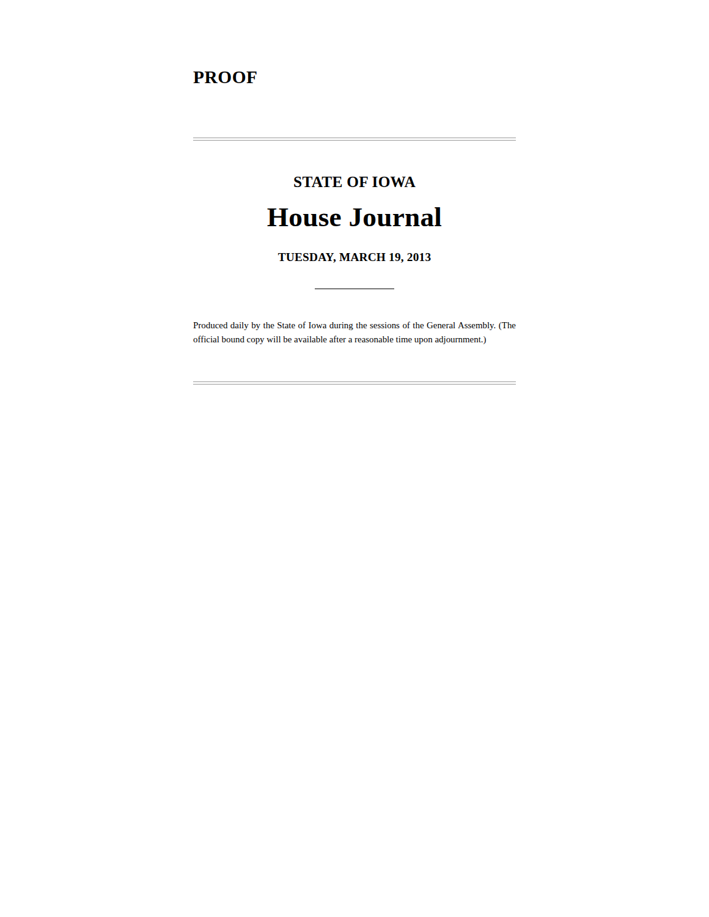PROOF
STATE OF IOWA
House Journal
TUESDAY, MARCH 19, 2013
Produced daily by the State of Iowa during the sessions of the General Assembly. (The official bound copy will be available after a reasonable time upon adjournment.)